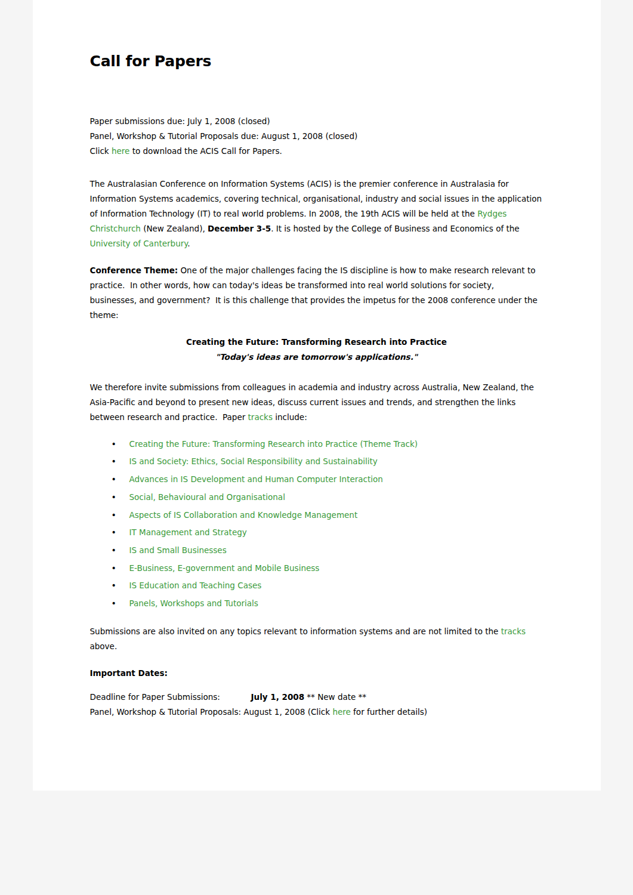Call for Papers
Paper submissions due: July 1, 2008 (closed)
Panel, Workshop & Tutorial Proposals due: August 1, 2008 (closed)
Click here to download the ACIS Call for Papers.
The Australasian Conference on Information Systems (ACIS) is the premier conference in Australasia for Information Systems academics, covering technical, organisational, industry and social issues in the application of Information Technology (IT) to real world problems. In 2008, the 19th ACIS will be held at the Rydges Christchurch (New Zealand), December 3-5. It is hosted by the College of Business and Economics of the University of Canterbury.
Conference Theme: One of the major challenges facing the IS discipline is how to make research relevant to practice. In other words, how can today's ideas be transformed into real world solutions for society, businesses, and government? It is this challenge that provides the impetus for the 2008 conference under the theme:
Creating the Future: Transforming Research into Practice "Today's ideas are tomorrow's applications."
We therefore invite submissions from colleagues in academia and industry across Australia, New Zealand, the Asia-Pacific and beyond to present new ideas, discuss current issues and trends, and strengthen the links between research and practice. Paper tracks include:
Creating the Future: Transforming Research into Practice (Theme Track)
IS and Society: Ethics, Social Responsibility and Sustainability
Advances in IS Development and Human Computer Interaction
Social, Behavioural and Organisational
Aspects of IS Collaboration and Knowledge Management
IT Management and Strategy
IS and Small Businesses
E-Business, E-government and Mobile Business
IS Education and Teaching Cases
Panels, Workshops and Tutorials
Submissions are also invited on any topics relevant to information systems and are not limited to the tracks above.
Important Dates:
Deadline for Paper Submissions: July 1, 2008 ** New date **
Panel, Workshop & Tutorial Proposals: August 1, 2008 (Click here for further details)